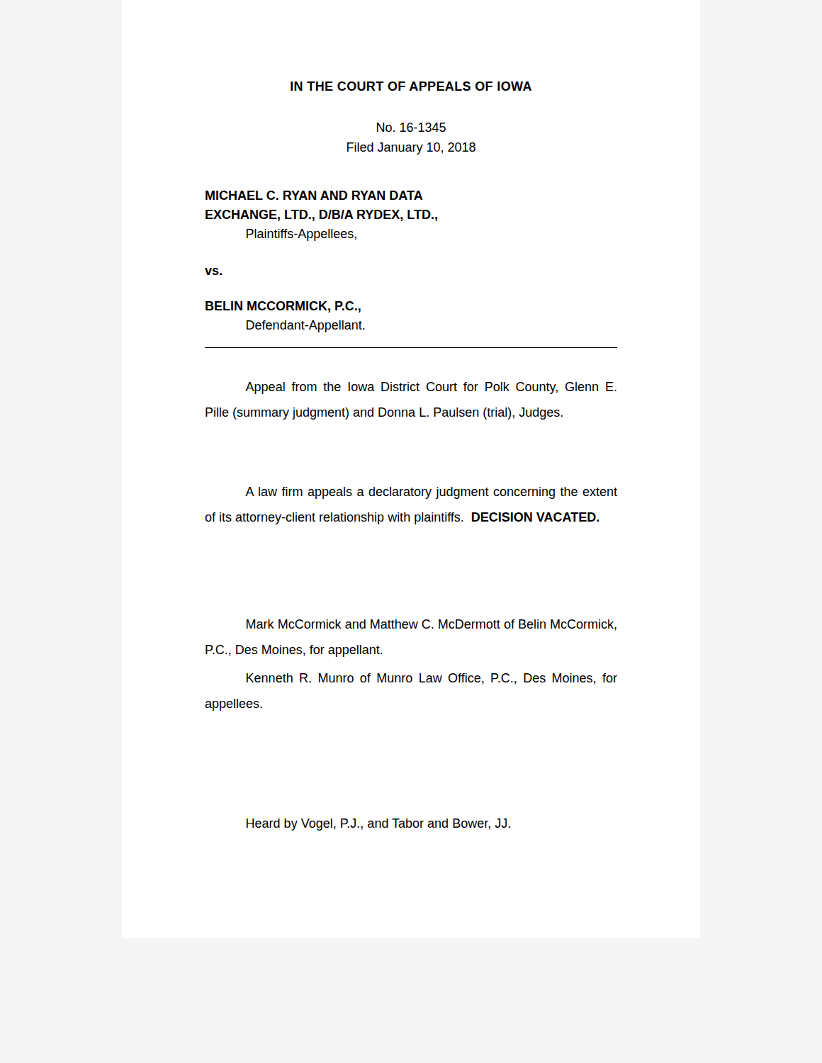IN THE COURT OF APPEALS OF IOWA
No. 16-1345
Filed January 10, 2018
MICHAEL C. RYAN AND RYAN DATA
EXCHANGE, LTD., d/b/a RYDEX, LTD.,
Plaintiffs-Appellees,
vs.
BELIN MCCORMICK, P.C.,
Defendant-Appellant.
Appeal from the Iowa District Court for Polk County, Glenn E. Pille (summary judgment) and Donna L. Paulsen (trial), Judges.
A law firm appeals a declaratory judgment concerning the extent of its attorney-client relationship with plaintiffs. DECISION VACATED.
Mark McCormick and Matthew C. McDermott of Belin McCormick, P.C., Des Moines, for appellant.
Kenneth R. Munro of Munro Law Office, P.C., Des Moines, for appellees.
Heard by Vogel, P.J., and Tabor and Bower, JJ.